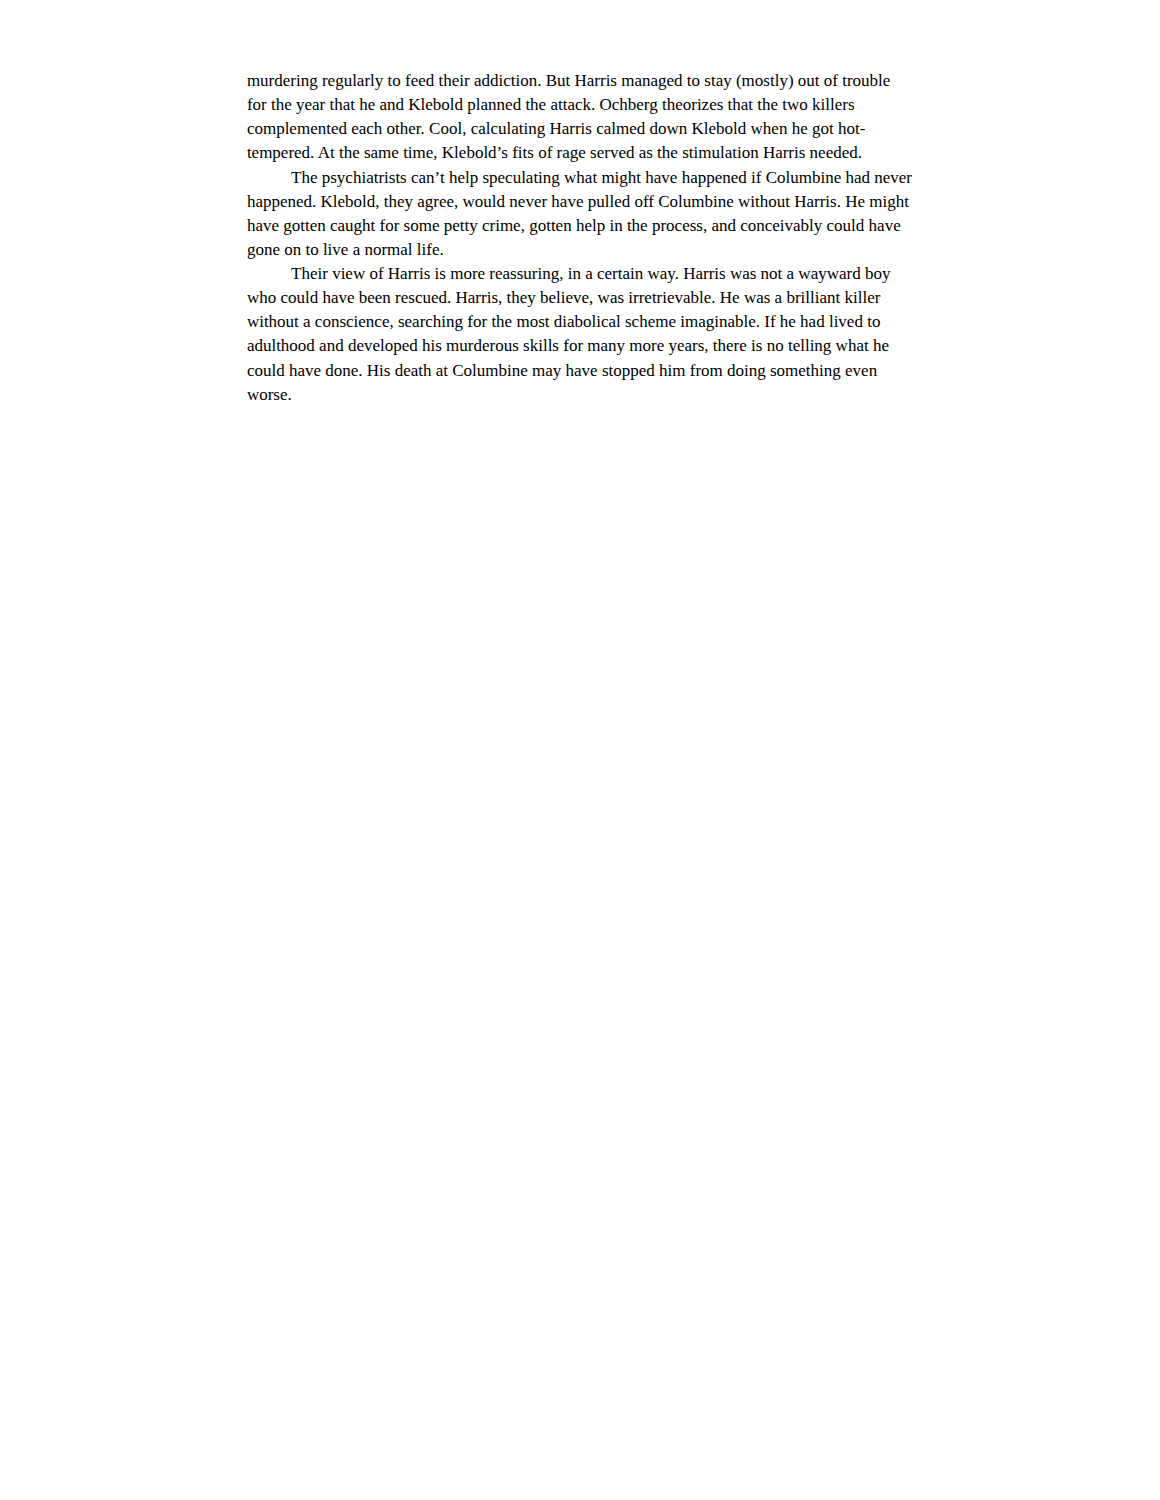murdering regularly to feed their addiction. But Harris managed to stay (mostly) out of trouble for the year that he and Klebold planned the attack. Ochberg theorizes that the two killers complemented each other. Cool, calculating Harris calmed down Klebold when he got hot-tempered. At the same time, Klebold’s fits of rage served as the stimulation Harris needed.
The psychiatrists can’t help speculating what might have happened if Columbine had never happened. Klebold, they agree, would never have pulled off Columbine without Harris. He might have gotten caught for some petty crime, gotten help in the process, and conceivably could have gone on to live a normal life.
Their view of Harris is more reassuring, in a certain way. Harris was not a wayward boy who could have been rescued. Harris, they believe, was irretrievable. He was a brilliant killer without a conscience, searching for the most diabolical scheme imaginable. If he had lived to adulthood and developed his murderous skills for many more years, there is no telling what he could have done. His death at Columbine may have stopped him from doing something even worse.